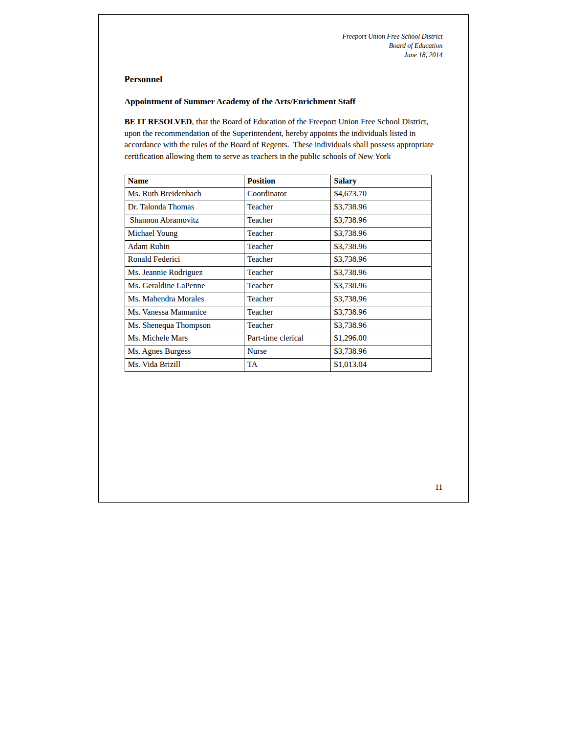Freeport Union Free School District
Board of Education
June 18, 2014
Personnel
Appointment of Summer Academy of the Arts/Enrichment Staff
BE IT RESOLVED, that the Board of Education of the Freeport Union Free School District, upon the recommendation of the Superintendent, hereby appoints the individuals listed in accordance with the rules of the Board of Regents. These individuals shall possess appropriate certification allowing them to serve as teachers in the public schools of New York
| Name | Position | Salary |
| --- | --- | --- |
| Ms. Ruth Breidenbach | Coordinator | $4,673.70 |
| Dr. Talonda Thomas | Teacher | $3,738.96 |
| Shannon Abramovitz | Teacher | $3,738.96 |
| Michael Young | Teacher | $3,738.96 |
| Adam Rubin | Teacher | $3,738.96 |
| Ronald Federici | Teacher | $3,738.96 |
| Ms. Jeannie Rodriguez | Teacher | $3,738.96 |
| Ms. Geraldine LaPenne | Teacher | $3,738.96 |
| Ms. Mahendra Morales | Teacher | $3,738.96 |
| Ms. Vanessa Mannanice | Teacher | $3,738.96 |
| Ms. Shenequa Thompson | Teacher | $3,738.96 |
| Ms. Michele Mars | Part-time clerical | $1,296.00 |
| Ms. Agnes Burgess | Nurse | $3,738.96 |
| Ms. Vida Brizill | TA | $1,013.04 |
11